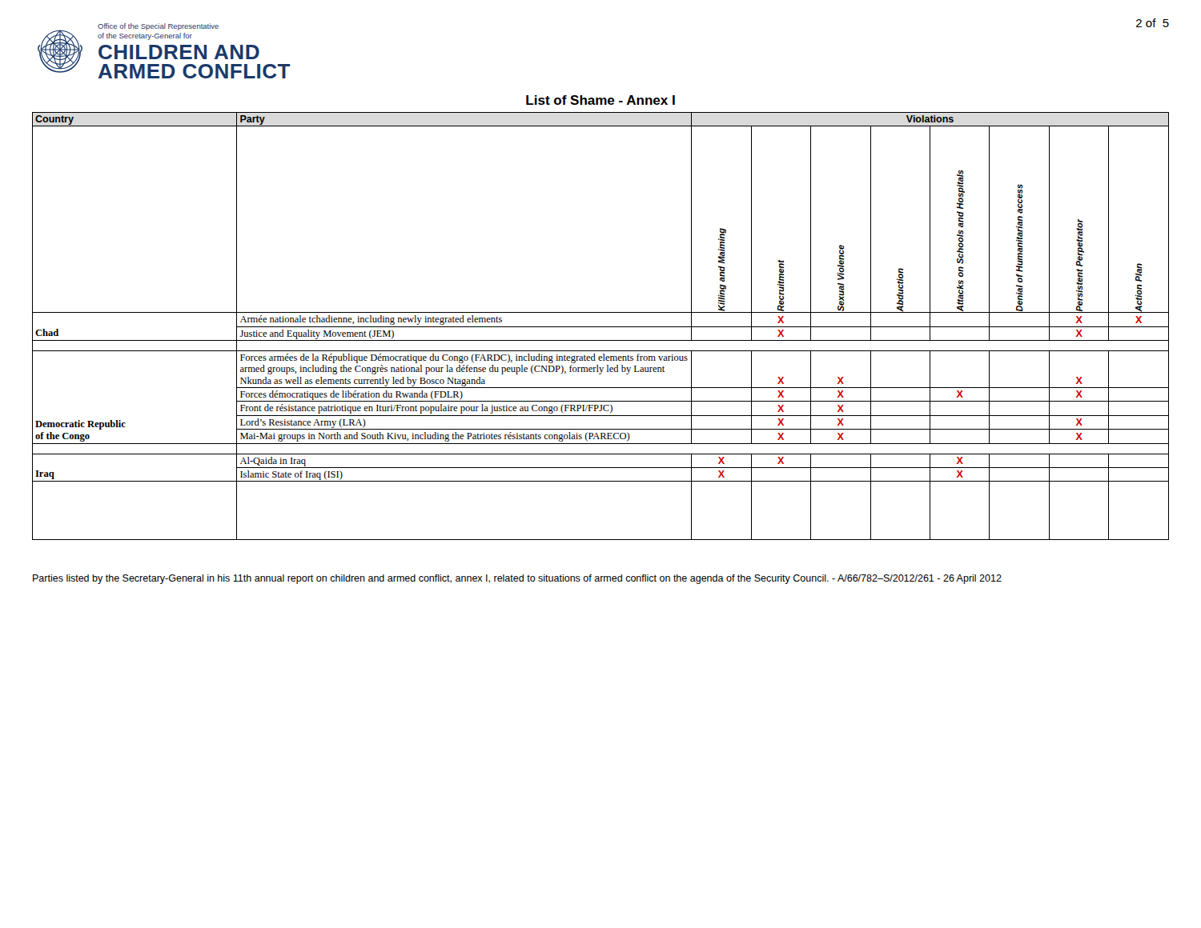2 of 5
Office of the Special Representative
of the Secretary-General for
CHILDREN AND
ARMED CONFLICT
List of Shame - Annex I
| Country | Party | Violations |
| --- | --- | --- |
| | | Killing and Maiming | Recruitment | Sexual Violence | Abduction | Attacks on Schools and Hospitals | Denial of Humanitarian access | Persistent Perpetrator | Action Plan |
| Chad | Armée nationale tchadienne, including newly integrated elements | | X | | | | | X | X |
| Justice and Equality Movement (JEM) | | X | | | | | X | |
| Democratic Republic of the Congo | Forces armées de la République Démocratique du Congo (FARDC), including integrated elements from various armed groups, including the Congrès national pour la défense du peuple (CNDP), formerly led by Laurent Nkunda as well as elements currently led by Bosco Ntaganda | | X | X | | | | X | |
| Forces démocratiques de libération du Rwanda (FDLR) | | X | X | | X | | X | |
| Front de résistance patriotique en Ituri/Front populaire pour la justice au Congo (FRPI/FPJC) | | X | X | | | | | |
| Lord’s Resistance Army (LRA) | | X | X | | | | X | |
| Mai-Mai groups in North and South Kivu, including the Patriotes résistants congolais (PARECO) | | X | X | | | | X | |
| Iraq | Al-Qaida in Iraq | X | X | | | X | | | |
| Islamic State of Iraq (ISI) | X | | | | X | | | |
Parties listed by the Secretary-General in his 11th annual report on children and armed conflict, annex I, related to situations of armed conflict on the agenda of the Security Council. - A/66/782–S/2012/261 - 26 April 2012